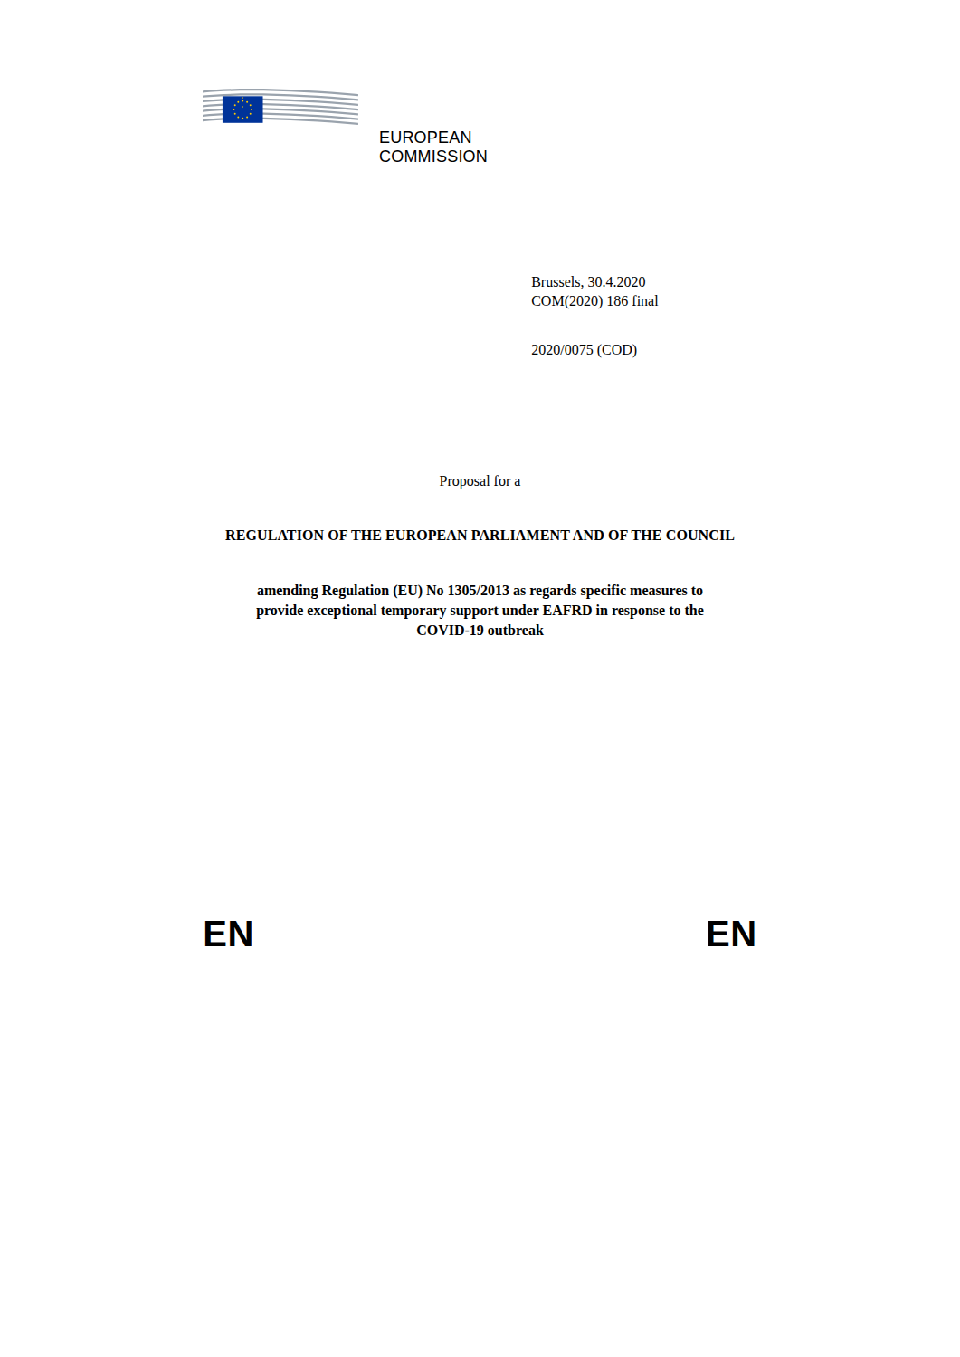EUROPEAN
COMMISSION
Brussels, 30.4.2020
COM(2020) 186 final
2020/0075 (COD)
Proposal for a
REGULATION OF THE EUROPEAN PARLIAMENT AND OF THE COUNCIL
amending Regulation (EU) No 1305/2013 as regards specific measures to provide exceptional temporary support under EAFRD in response to the COVID-19 outbreak
EN EN